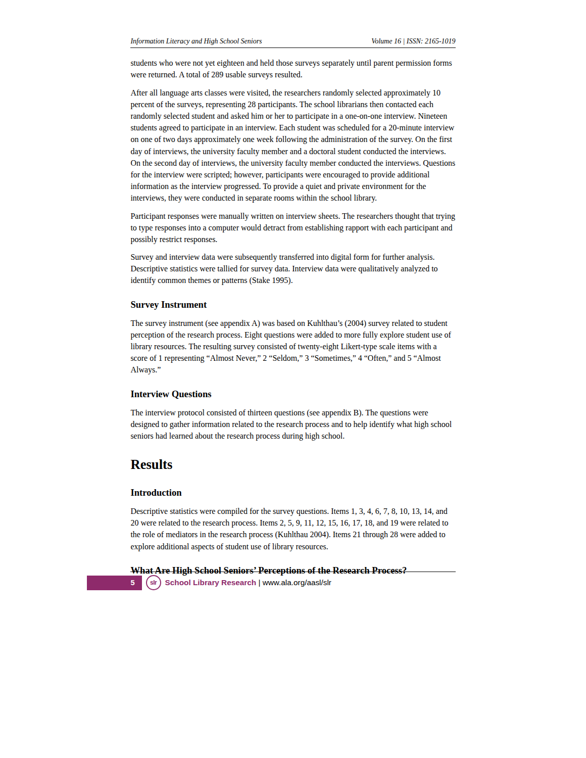Information Literacy and High School Seniors Volume 16 | ISSN: 2165-1019
students who were not yet eighteen and held those surveys separately until parent permission forms were returned. A total of 289 usable surveys resulted.
After all language arts classes were visited, the researchers randomly selected approximately 10 percent of the surveys, representing 28 participants. The school librarians then contacted each randomly selected student and asked him or her to participate in a one-on-one interview. Nineteen students agreed to participate in an interview. Each student was scheduled for a 20-minute interview on one of two days approximately one week following the administration of the survey. On the first day of interviews, the university faculty member and a doctoral student conducted the interviews. On the second day of interviews, the university faculty member conducted the interviews. Questions for the interview were scripted; however, participants were encouraged to provide additional information as the interview progressed. To provide a quiet and private environment for the interviews, they were conducted in separate rooms within the school library.
Participant responses were manually written on interview sheets. The researchers thought that trying to type responses into a computer would detract from establishing rapport with each participant and possibly restrict responses.
Survey and interview data were subsequently transferred into digital form for further analysis. Descriptive statistics were tallied for survey data. Interview data were qualitatively analyzed to identify common themes or patterns (Stake 1995).
Survey Instrument
The survey instrument (see appendix A) was based on Kuhlthau’s (2004) survey related to student perception of the research process. Eight questions were added to more fully explore student use of library resources. The resulting survey consisted of twenty-eight Likert-type scale items with a score of 1 representing “Almost Never,” 2 “Seldom,” 3 “Sometimes,” 4 “Often,” and 5 “Almost Always.”
Interview Questions
The interview protocol consisted of thirteen questions (see appendix B). The questions were designed to gather information related to the research process and to help identify what high school seniors had learned about the research process during high school.
Results
Introduction
Descriptive statistics were compiled for the survey questions. Items 1, 3, 4, 6, 7, 8, 10, 13, 14, and 20 were related to the research process. Items 2, 5, 9, 11, 12, 15, 16, 17, 18, and 19 were related to the role of mediators in the research process (Kuhlthau 2004). Items 21 through 28 were added to explore additional aspects of student use of library resources.
What Are High School Seniors’ Perceptions of the Research Process?
5 slr School Library Research | www.ala.org/aasl/slr